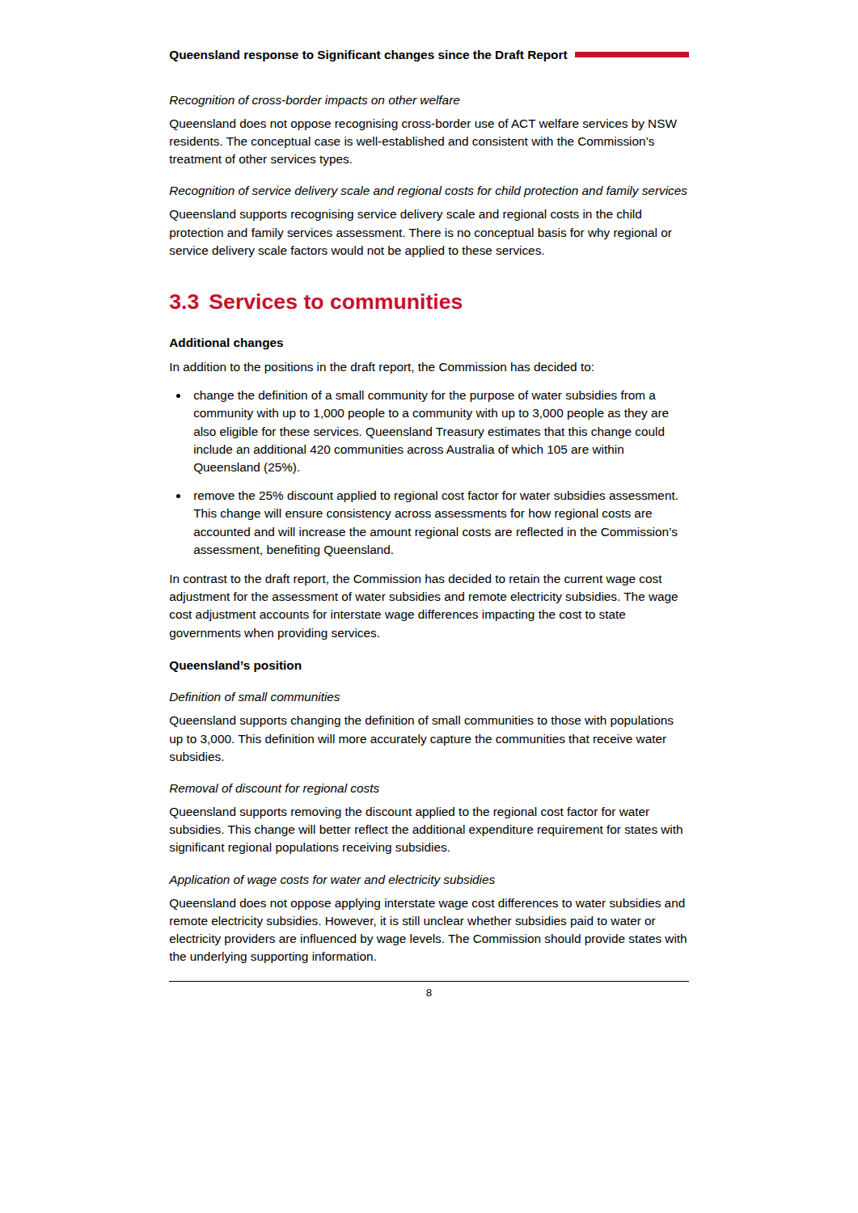Queensland response to Significant changes since the Draft Report
Recognition of cross-border impacts on other welfare
Queensland does not oppose recognising cross-border use of ACT welfare services by NSW residents. The conceptual case is well-established and consistent with the Commission’s treatment of other services types.
Recognition of service delivery scale and regional costs for child protection and family services
Queensland supports recognising service delivery scale and regional costs in the child protection and family services assessment. There is no conceptual basis for why regional or service delivery scale factors would not be applied to these services.
3.3 Services to communities
Additional changes
In addition to the positions in the draft report, the Commission has decided to:
change the definition of a small community for the purpose of water subsidies from a community with up to 1,000 people to a community with up to 3,000 people as they are also eligible for these services. Queensland Treasury estimates that this change could include an additional 420 communities across Australia of which 105 are within Queensland (25%).
remove the 25% discount applied to regional cost factor for water subsidies assessment. This change will ensure consistency across assessments for how regional costs are accounted and will increase the amount regional costs are reflected in the Commission’s assessment, benefiting Queensland.
In contrast to the draft report, the Commission has decided to retain the current wage cost adjustment for the assessment of water subsidies and remote electricity subsidies. The wage cost adjustment accounts for interstate wage differences impacting the cost to state governments when providing services.
Queensland’s position
Definition of small communities
Queensland supports changing the definition of small communities to those with populations up to 3,000. This definition will more accurately capture the communities that receive water subsidies.
Removal of discount for regional costs
Queensland supports removing the discount applied to the regional cost factor for water subsidies. This change will better reflect the additional expenditure requirement for states with significant regional populations receiving subsidies.
Application of wage costs for water and electricity subsidies
Queensland does not oppose applying interstate wage cost differences to water subsidies and remote electricity subsidies. However, it is still unclear whether subsidies paid to water or electricity providers are influenced by wage levels. The Commission should provide states with the underlying supporting information.
8